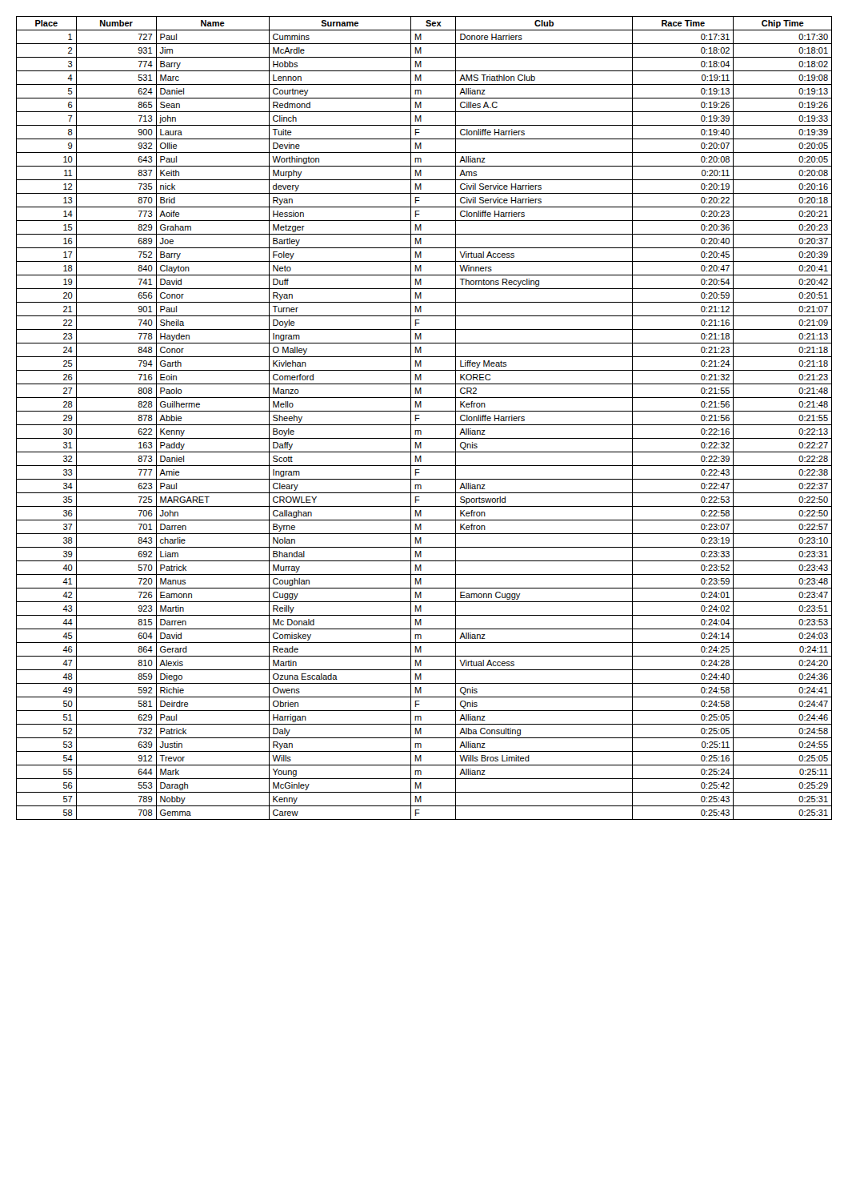Race Results
| Place | Number | Name | Surname | Sex | Club | Race Time | Chip Time |
| --- | --- | --- | --- | --- | --- | --- | --- |
| 1 | 727 | Paul | Cummins | M | Donore Harriers | 0:17:31 | 0:17:30 |
| 2 | 931 | Jim | McArdle | M | | 0:18:02 | 0:18:01 |
| 3 | 774 | Barry | Hobbs | M | | 0:18:04 | 0:18:02 |
| 4 | 531 | Marc | Lennon | M | AMS Triathlon Club | 0:19:11 | 0:19:08 |
| 5 | 624 | Daniel | Courtney | m | Allianz | 0:19:13 | 0:19:13 |
| 6 | 865 | Sean | Redmond | M | Cilles A.C | 0:19:26 | 0:19:26 |
| 7 | 713 | john | Clinch | M | | 0:19:39 | 0:19:33 |
| 8 | 900 | Laura | Tuite | F | Clonliffe Harriers | 0:19:40 | 0:19:39 |
| 9 | 932 | Ollie | Devine | M | | 0:20:07 | 0:20:05 |
| 10 | 643 | Paul | Worthington | m | Allianz | 0:20:08 | 0:20:05 |
| 11 | 837 | Keith | Murphy | M | Ams | 0:20:11 | 0:20:08 |
| 12 | 735 | nick | devery | M | Civil Service Harriers | 0:20:19 | 0:20:16 |
| 13 | 870 | Brid | Ryan | F | Civil Service Harriers | 0:20:22 | 0:20:18 |
| 14 | 773 | Aoife | Hession | F | Clonliffe Harriers | 0:20:23 | 0:20:21 |
| 15 | 829 | Graham | Metzger | M | | 0:20:36 | 0:20:23 |
| 16 | 689 | Joe | Bartley | M | | 0:20:40 | 0:20:37 |
| 17 | 752 | Barry | Foley | M | Virtual Access | 0:20:45 | 0:20:39 |
| 18 | 840 | Clayton | Neto | M | Winners | 0:20:47 | 0:20:41 |
| 19 | 741 | David | Duff | M | Thorntons Recycling | 0:20:54 | 0:20:42 |
| 20 | 656 | Conor | Ryan | M | | 0:20:59 | 0:20:51 |
| 21 | 901 | Paul | Turner | M | | 0:21:12 | 0:21:07 |
| 22 | 740 | Sheila | Doyle | F | | 0:21:16 | 0:21:09 |
| 23 | 778 | Hayden | Ingram | M | | 0:21:18 | 0:21:13 |
| 24 | 848 | Conor | O Malley | M | | 0:21:23 | 0:21:18 |
| 25 | 794 | Garth | Kivlehan | M | Liffey Meats | 0:21:24 | 0:21:18 |
| 26 | 716 | Eoin | Comerford | M | KOREC | 0:21:32 | 0:21:23 |
| 27 | 808 | Paolo | Manzo | M | CR2 | 0:21:55 | 0:21:48 |
| 28 | 828 | Guilherme | Mello | M | Kefron | 0:21:56 | 0:21:48 |
| 29 | 878 | Abbie | Sheehy | F | Clonliffe Harriers | 0:21:56 | 0:21:55 |
| 30 | 622 | Kenny | Boyle | m | Allianz | 0:22:16 | 0:22:13 |
| 31 | 163 | Paddy | Daffy | M | Qnis | 0:22:32 | 0:22:27 |
| 32 | 873 | Daniel | Scott | M | | 0:22:39 | 0:22:28 |
| 33 | 777 | Amie | Ingram | F | | 0:22:43 | 0:22:38 |
| 34 | 623 | Paul | Cleary | m | Allianz | 0:22:47 | 0:22:37 |
| 35 | 725 | MARGARET | CROWLEY | F | Sportsworld | 0:22:53 | 0:22:50 |
| 36 | 706 | John | Callaghan | M | Kefron | 0:22:58 | 0:22:50 |
| 37 | 701 | Darren | Byrne | M | Kefron | 0:23:07 | 0:22:57 |
| 38 | 843 | charlie | Nolan | M | | 0:23:19 | 0:23:10 |
| 39 | 692 | Liam | Bhandal | M | | 0:23:33 | 0:23:31 |
| 40 | 570 | Patrick | Murray | M | | 0:23:52 | 0:23:43 |
| 41 | 720 | Manus | Coughlan | M | | 0:23:59 | 0:23:48 |
| 42 | 726 | Eamonn | Cuggy | M | Eamonn Cuggy | 0:24:01 | 0:23:47 |
| 43 | 923 | Martin | Reilly | M | | 0:24:02 | 0:23:51 |
| 44 | 815 | Darren | Mc Donald | M | | 0:24:04 | 0:23:53 |
| 45 | 604 | David | Comiskey | m | Allianz | 0:24:14 | 0:24:03 |
| 46 | 864 | Gerard | Reade | M | | 0:24:25 | 0:24:11 |
| 47 | 810 | Alexis | Martin | M | Virtual Access | 0:24:28 | 0:24:20 |
| 48 | 859 | Diego | Ozuna Escalada | M | | 0:24:40 | 0:24:36 |
| 49 | 592 | Richie | Owens | M | Qnis | 0:24:58 | 0:24:41 |
| 50 | 581 | Deirdre | Obrien | F | Qnis | 0:24:58 | 0:24:47 |
| 51 | 629 | Paul | Harrigan | m | Allianz | 0:25:05 | 0:24:46 |
| 52 | 732 | Patrick | Daly | M | Alba Consulting | 0:25:05 | 0:24:58 |
| 53 | 639 | Justin | Ryan | m | Allianz | 0:25:11 | 0:24:55 |
| 54 | 912 | Trevor | Wills | M | Wills Bros Limited | 0:25:16 | 0:25:05 |
| 55 | 644 | Mark | Young | m | Allianz | 0:25:24 | 0:25:11 |
| 56 | 553 | Daragh | McGinley | M | | 0:25:42 | 0:25:29 |
| 57 | 789 | Nobby | Kenny | M | | 0:25:43 | 0:25:31 |
| 58 | 708 | Gemma | Carew | F | | 0:25:43 | 0:25:31 |